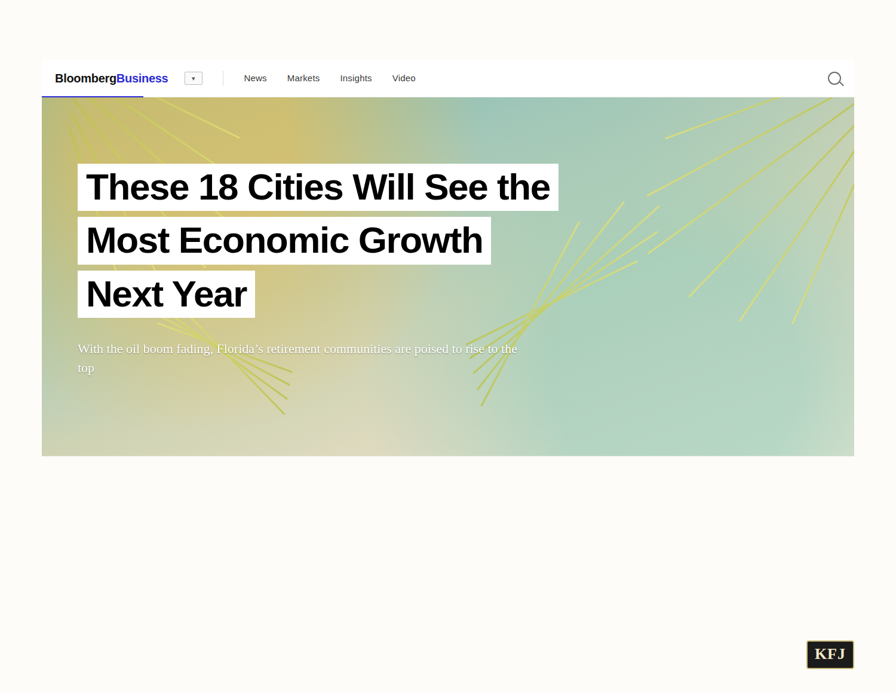Bloomberg Business
▾
News
Markets
Insights
Video
These 18 Cities Will See the
Most Economic Growth
Next Year
With the oil boom fading, Florida’s retirement communities are poised to rise to the top
KFJ